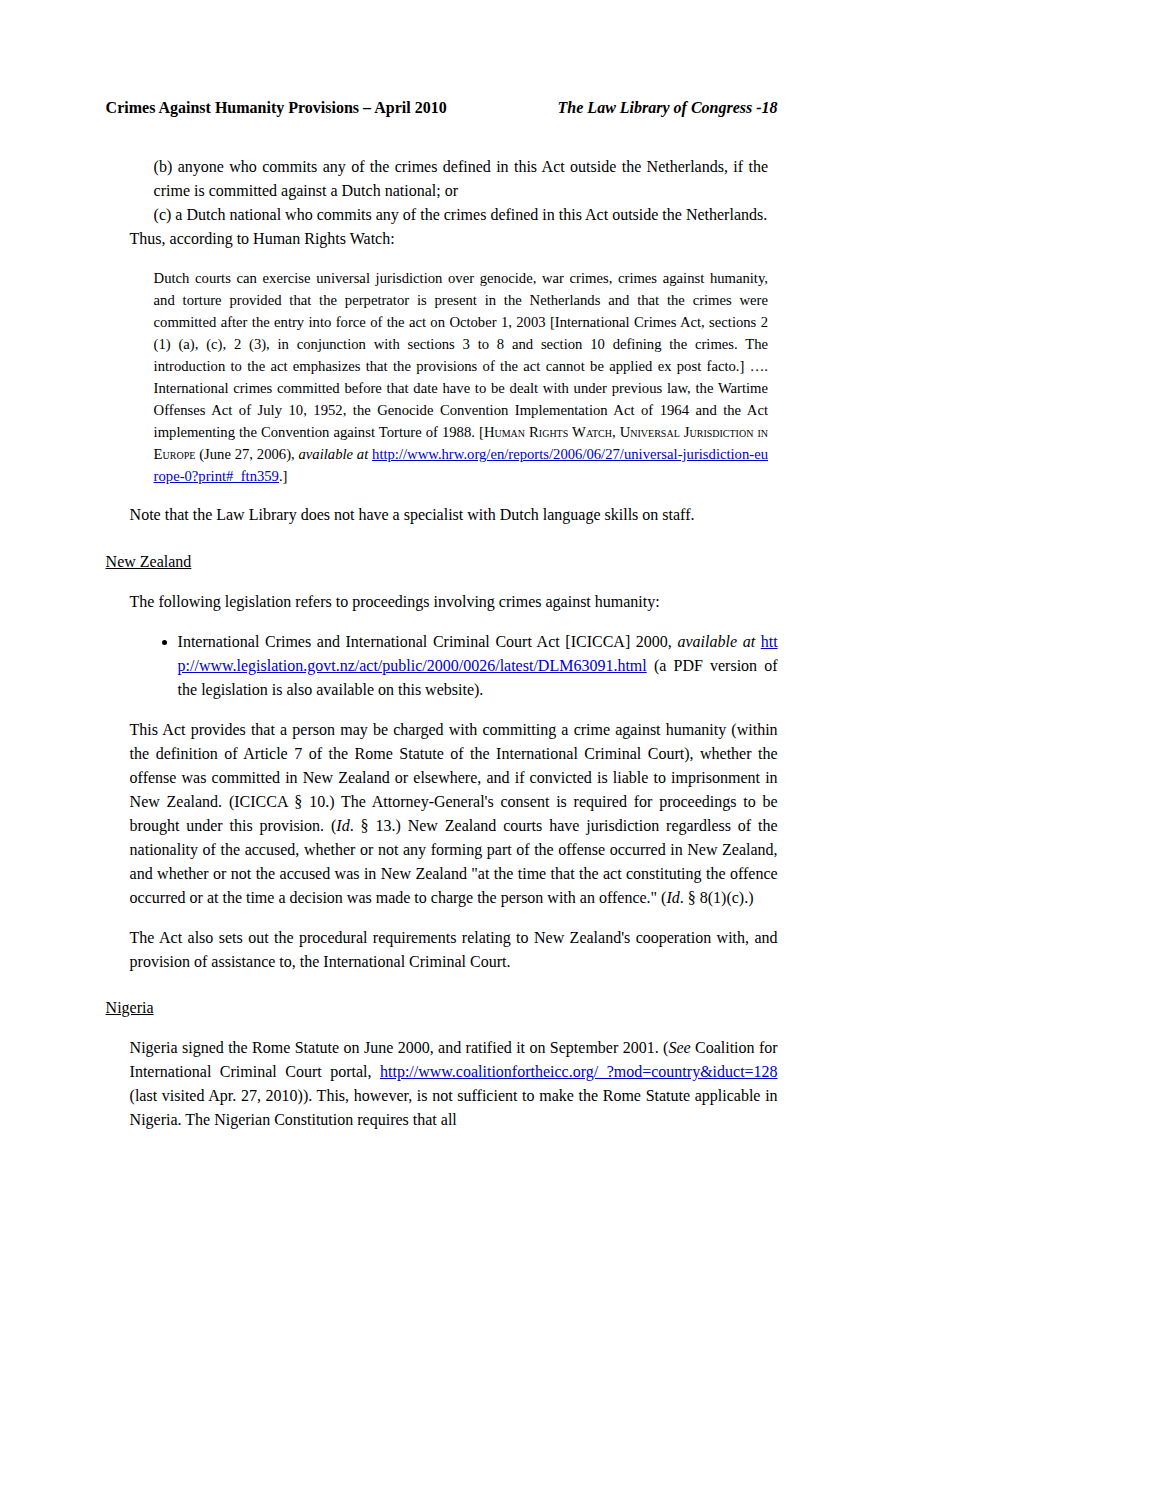Crimes Against Humanity Provisions – April 2010 The Law Library of Congress -18
(b) anyone who commits any of the crimes defined in this Act outside the Netherlands, if the crime is committed against a Dutch national; or
(c) a Dutch national who commits any of the crimes defined in this Act outside the Netherlands.
Thus, according to Human Rights Watch:
Dutch courts can exercise universal jurisdiction over genocide, war crimes, crimes against humanity, and torture provided that the perpetrator is present in the Netherlands and that the crimes were committed after the entry into force of the act on October 1, 2003 [International Crimes Act, sections 2 (1) (a), (c), 2 (3), in conjunction with sections 3 to 8 and section 10 defining the crimes. The introduction to the act emphasizes that the provisions of the act cannot be applied ex post facto.] …. International crimes committed before that date have to be dealt with under previous law, the Wartime Offenses Act of July 10, 1952, the Genocide Convention Implementation Act of 1964 and the Act implementing the Convention against Torture of 1988. [Human Rights Watch, Universal Jurisdiction in Europe (June 27, 2006), available at http://www.hrw.org/en/reports/2006/06/27/universal-jurisdiction-europe-0?print#_ftn359.]
Note that the Law Library does not have a specialist with Dutch language skills on staff.
New Zealand
The following legislation refers to proceedings involving crimes against humanity:
International Crimes and International Criminal Court Act [ICICCA] 2000, available at http://www.legislation.govt.nz/act/public/2000/0026/latest/DLM63091.html (a PDF version of the legislation is also available on this website).
This Act provides that a person may be charged with committing a crime against humanity (within the definition of Article 7 of the Rome Statute of the International Criminal Court), whether the offense was committed in New Zealand or elsewhere, and if convicted is liable to imprisonment in New Zealand. (ICICCA § 10.) The Attorney-General's consent is required for proceedings to be brought under this provision. (Id. § 13.) New Zealand courts have jurisdiction regardless of the nationality of the accused, whether or not any forming part of the offense occurred in New Zealand, and whether or not the accused was in New Zealand "at the time that the act constituting the offence occurred or at the time a decision was made to charge the person with an offence." (Id. § 8(1)(c).)
The Act also sets out the procedural requirements relating to New Zealand's cooperation with, and provision of assistance to, the International Criminal Court.
Nigeria
Nigeria signed the Rome Statute on June 2000, and ratified it on September 2001. (See Coalition for International Criminal Court portal, http://www.coalitionfortheicc.org/ ?mod=country&iduct=128 (last visited Apr. 27, 2010)). This, however, is not sufficient to make the Rome Statute applicable in Nigeria. The Nigerian Constitution requires that all